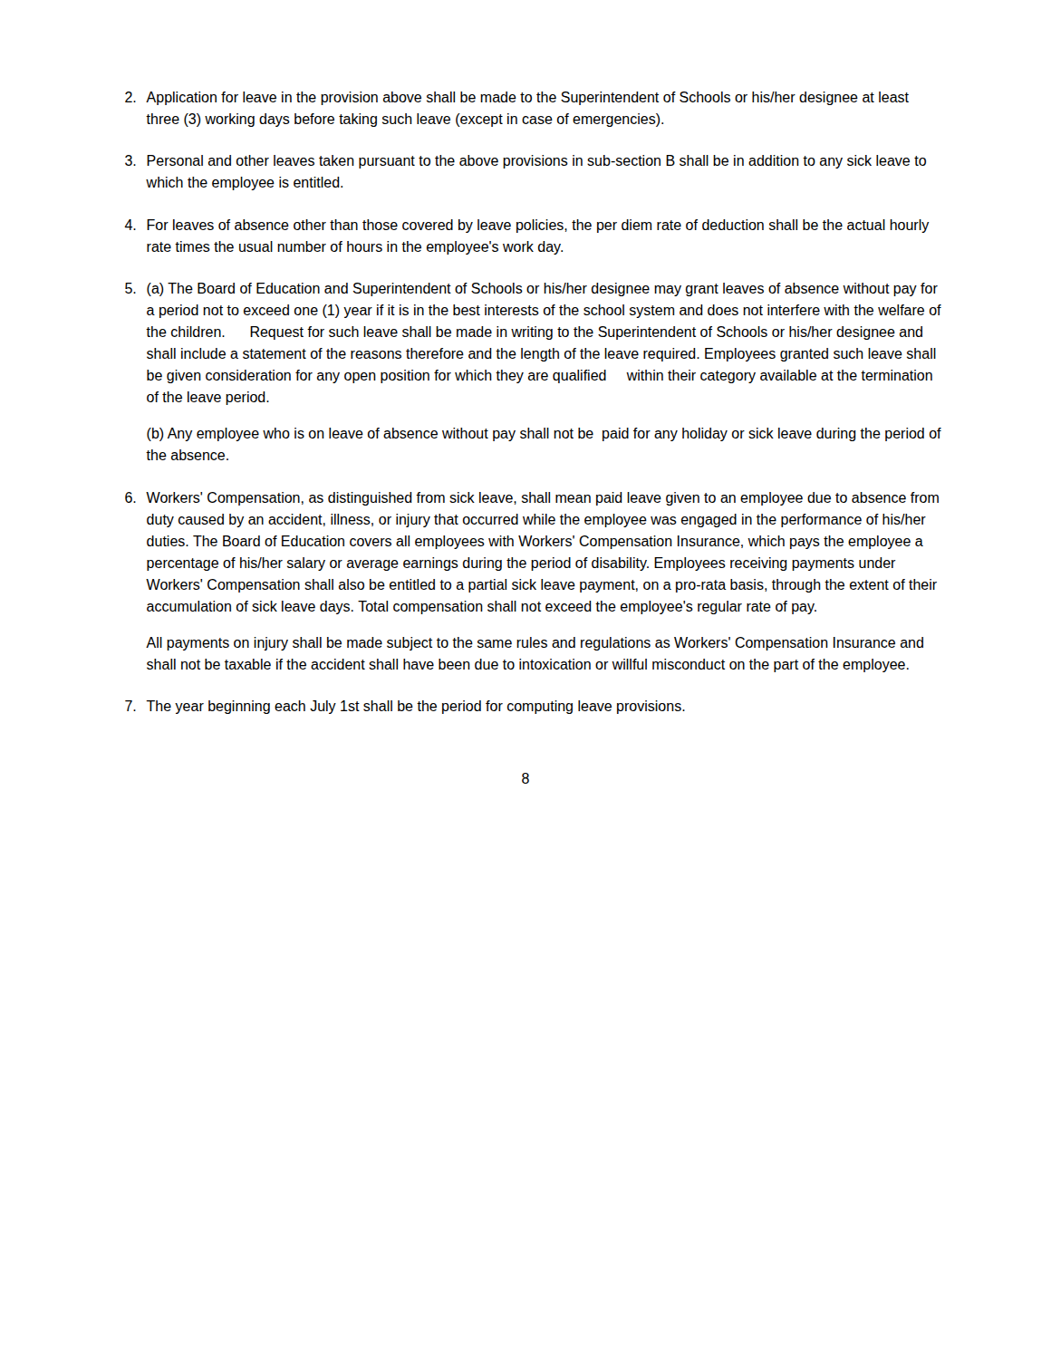Application for leave in the provision above shall be made to the Superintendent of Schools or his/her designee at least three (3) working days before taking such leave (except in case of emergencies).
Personal and other leaves taken pursuant to the above provisions in sub-section B shall be in addition to any sick leave to which the employee is entitled.
For leaves of absence other than those covered by leave policies, the per diem rate of deduction shall be the actual hourly rate times the usual number of hours in the employee's work day.
(a) The Board of Education and Superintendent of Schools or his/her designee may grant leaves of absence without pay for a period not to exceed one (1) year if it is in the best interests of the school system and does not interfere with the welfare of the children. Request for such leave shall be made in writing to the Superintendent of Schools or his/her designee and shall include a statement of the reasons therefore and the length of the leave required. Employees granted such leave shall be given consideration for any open position for which they are qualified within their category available at the termination of the leave period.
(b) Any employee who is on leave of absence without pay shall not be paid for any holiday or sick leave during the period of the absence.
Workers' Compensation, as distinguished from sick leave, shall mean paid leave given to an employee due to absence from duty caused by an accident, illness, or injury that occurred while the employee was engaged in the performance of his/her duties. The Board of Education covers all employees with Workers' Compensation Insurance, which pays the employee a percentage of his/her salary or average earnings during the period of disability. Employees receiving payments under Workers' Compensation shall also be entitled to a partial sick leave payment, on a pro-rata basis, through the extent of their accumulation of sick leave days. Total compensation shall not exceed the employee's regular rate of pay.
All payments on injury shall be made subject to the same rules and regulations as Workers' Compensation Insurance and shall not be taxable if the accident shall have been due to intoxication or willful misconduct on the part of the employee.
The year beginning each July 1st shall be the period for computing leave provisions.
8